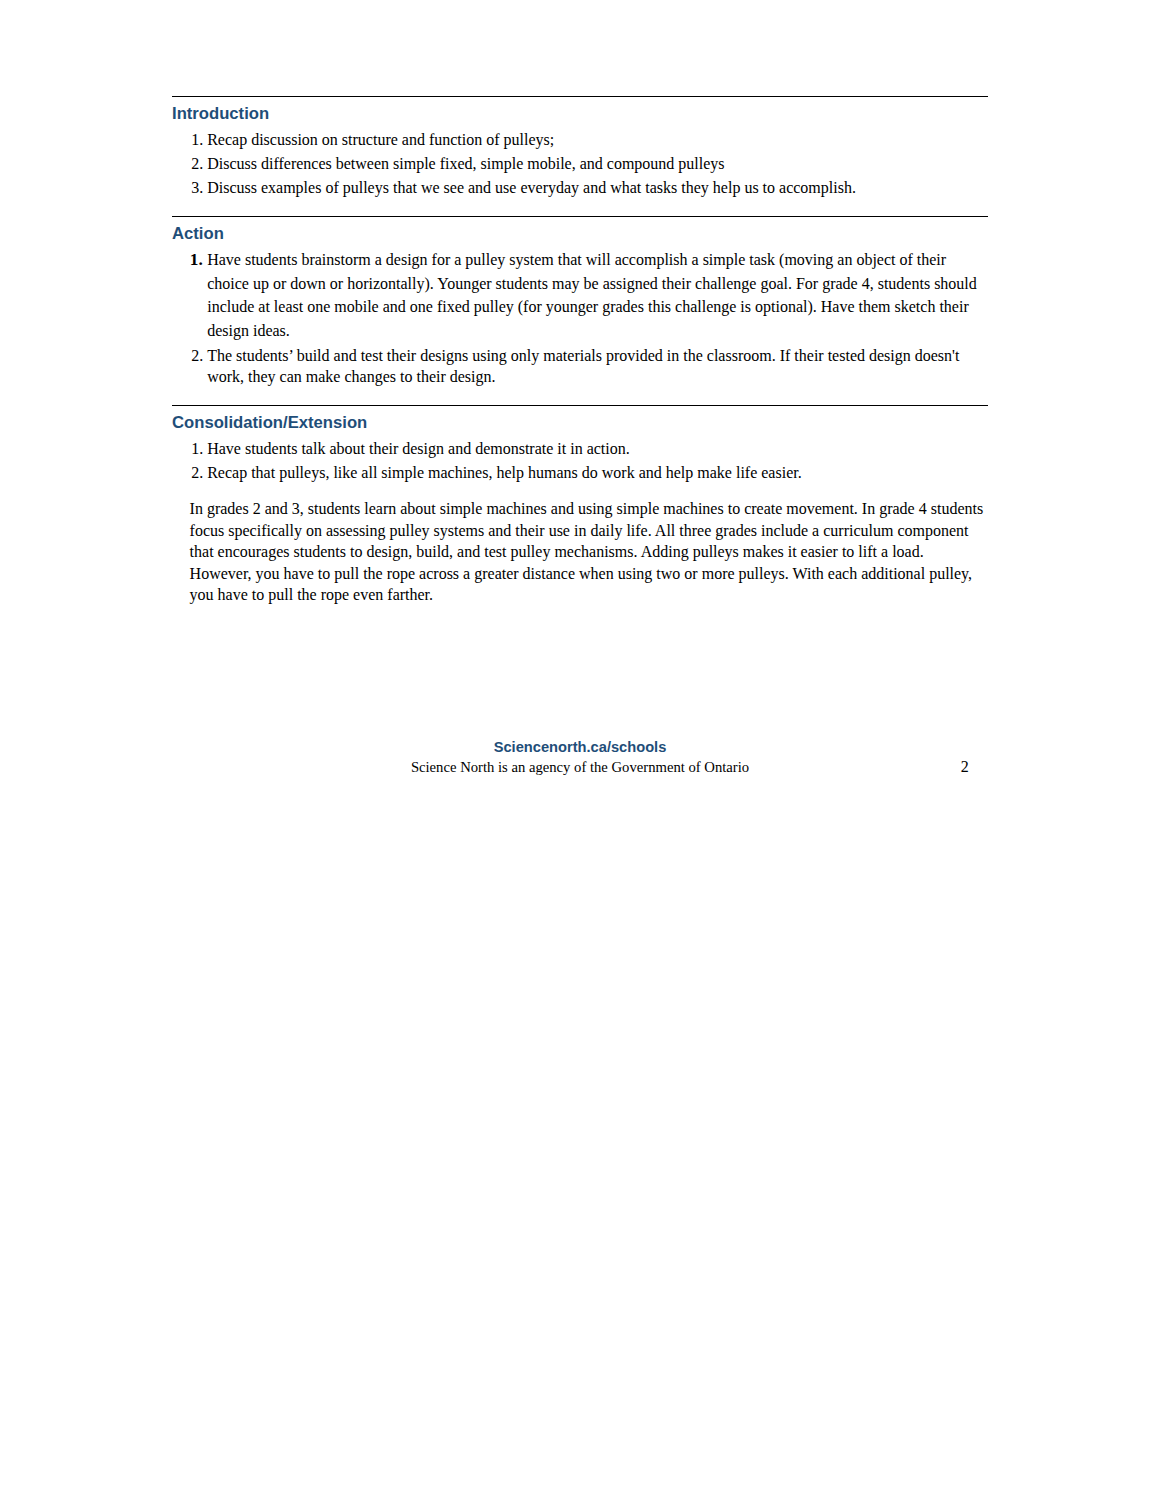Introduction
Recap discussion on structure and function of pulleys;
Discuss differences between simple fixed, simple mobile, and compound pulleys
Discuss examples of pulleys that we see and use everyday and what tasks they help us to accomplish.
Action
Have students brainstorm a design for a pulley system that will accomplish a simple task (moving an object of their choice up or down or horizontally). Younger students may be assigned their challenge goal. For grade 4, students should include at least one mobile and one fixed pulley (for younger grades this challenge is optional). Have them sketch their design ideas.
The students’ build and test their designs using only materials provided in the classroom. If their tested design doesn't work, they can make changes to their design.
Consolidation/Extension
Have students talk about their design and demonstrate it in action.
Recap that pulleys, like all simple machines, help humans do work and help make life easier.
In grades 2 and 3, students learn about simple machines and using simple machines to create movement. In grade 4 students focus specifically on assessing pulley systems and their use in daily life. All three grades include a curriculum component that encourages students to design, build, and test pulley mechanisms. Adding pulleys makes it easier to lift a load. However, you have to pull the rope across a greater distance when using two or more pulleys. With each additional pulley, you have to pull the rope even farther.
Sciencenorth.ca/schools
Science North is an agency of the Government of Ontario
2